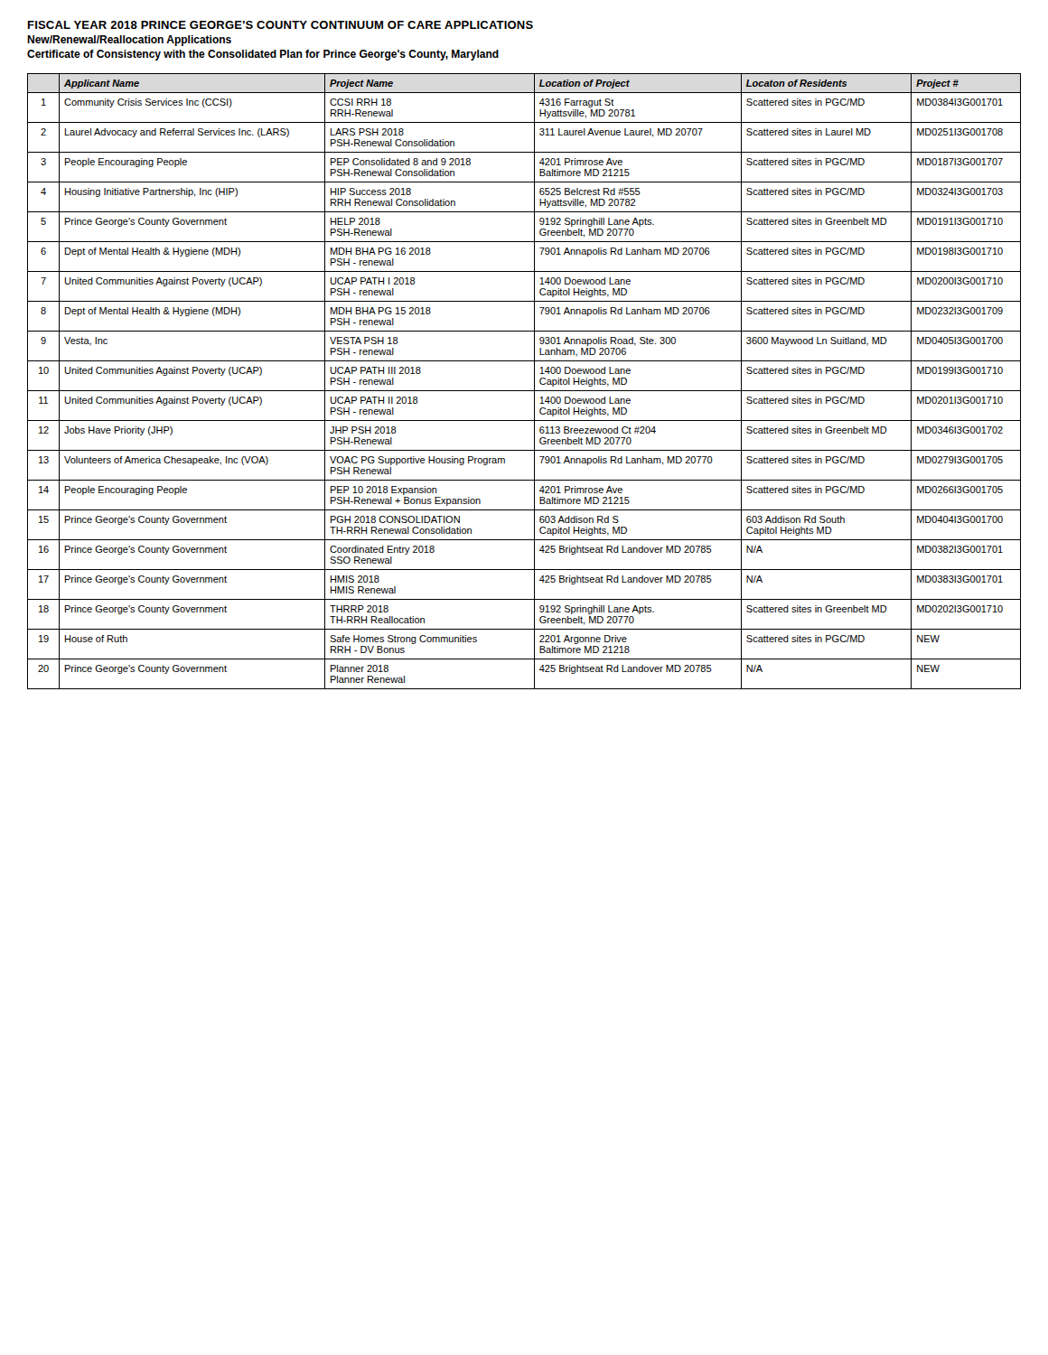FISCAL YEAR 2018 PRINCE GEORGE'S COUNTY CONTINUUM OF CARE APPLICATIONS
New/Renewal/Reallocation Applications
Certificate of Consistency with the Consolidated Plan for Prince George's County, Maryland
FY 2018 Prince George's County Continuum of Care Applications
| | Applicant Name | Project Name | Location of Project | Locaton of Residents | Project # |
| --- | --- | --- | --- | --- | --- |
| 1 | Community Crisis Services Inc (CCSI) | CCSI RRH 18 RRH-Renewal | 4316 Farragut St Hyattsville, MD 20781 | Scattered sites in PGC/MD | MD0384I3G001701 |
| 2 | Laurel Advocacy and Referral Services Inc. (LARS) | LARS PSH 2018 PSH-Renewal Consolidation | 311 Laurel Avenue Laurel, MD 20707 | Scattered sites in Laurel MD | MD0251I3G001708 |
| 3 | People Encouraging People | PEP Consolidated 8 and 9 2018 PSH-Renewal Consolidation | 4201 Primrose Ave Baltimore MD 21215 | Scattered sites in PGC/MD | MD0187I3G001707 |
| 4 | Housing Initiative Partnership, Inc (HIP) | HIP Success 2018 RRH Renewal Consolidation | 6525 Belcrest Rd #555 Hyattsville, MD 20782 | Scattered sites in PGC/MD | MD0324I3G001703 |
| 5 | Prince George's County Government | HELP 2018 PSH-Renewal | 9192 Springhill Lane Apts. Greenbelt, MD 20770 | Scattered sites in Greenbelt MD | MD0191I3G001710 |
| 6 | Dept of Mental Health & Hygiene (MDH) | MDH BHA PG 16 2018 PSH - renewal | 7901 Annapolis Rd Lanham MD 20706 | Scattered sites in PGC/MD | MD0198I3G001710 |
| 7 | United Communities Against Poverty (UCAP) | UCAP PATH I 2018 PSH - renewal | 1400 Doewood Lane Capitol Heights, MD | Scattered sites in PGC/MD | MD0200I3G001710 |
| 8 | Dept of Mental Health & Hygiene (MDH) | MDH BHA PG 15 2018 PSH - renewal | 7901 Annapolis Rd Lanham MD 20706 | Scattered sites in PGC/MD | MD0232I3G001709 |
| 9 | Vesta, Inc | VESTA PSH 18 PSH - renewal | 9301 Annapolis Road, Ste. 300 Lanham, MD 20706 | 3600 Maywood Ln Suitland, MD | MD0405I3G001700 |
| 10 | United Communities Against Poverty (UCAP) | UCAP PATH III 2018 PSH - renewal | 1400 Doewood Lane Capitol Heights, MD | Scattered sites in PGC/MD | MD0199I3G001710 |
| 11 | United Communities Against Poverty (UCAP) | UCAP PATH II 2018 PSH - renewal | 1400 Doewood Lane Capitol Heights, MD | Scattered sites in PGC/MD | MD0201I3G001710 |
| 12 | Jobs Have Priority (JHP) | JHP PSH 2018 PSH-Renewal | 6113 Breezewood Ct #204 Greenbelt MD 20770 | Scattered sites in Greenbelt MD | MD0346I3G001702 |
| 13 | Volunteers of America Chesapeake, Inc (VOA) | VOAC PG Supportive Housing Program PSH Renewal | 7901 Annapolis Rd Lanham, MD 20770 | Scattered sites in PGC/MD | MD0279I3G001705 |
| 14 | People Encouraging People | PEP 10 2018 Expansion PSH-Renewal + Bonus Expansion | 4201 Primrose Ave Baltimore MD 21215 | Scattered sites in PGC/MD | MD0266I3G001705 |
| 15 | Prince George's County Government | PGH 2018 CONSOLIDATION TH-RRH Renewal Consolidation | 603 Addison Rd S Capitol Heights, MD | 603 Addison Rd South Capitol Heights MD | MD0404I3G001700 |
| 16 | Prince George's County Government | Coordinated Entry 2018 SSO Renewal | 425 Brightseat Rd Landover MD 20785 | N/A | MD0382I3G001701 |
| 17 | Prince George's County Government | HMIS 2018 HMIS Renewal | 425 Brightseat Rd Landover MD 20785 | N/A | MD0383I3G001701 |
| 18 | Prince George's County Government | THRRP 2018 TH-RRH Reallocation | 9192 Springhill Lane Apts. Greenbelt, MD 20770 | Scattered sites in Greenbelt MD | MD0202I3G001710 |
| 19 | House of Ruth | Safe Homes Strong Communities RRH - DV Bonus | 2201 Argonne Drive Baltimore MD 21218 | Scattered sites in PGC/MD | NEW |
| 20 | Prince George's County Government | Planner 2018 Planner Renewal | 425 Brightseat Rd Landover MD 20785 | N/A | NEW |